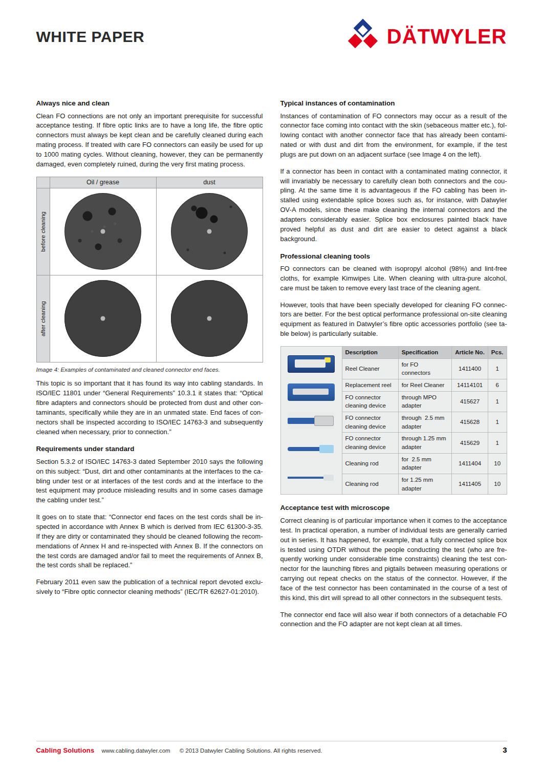WHITE PAPER
DÄTWYLER
Always nice and clean
Clean FO connections are not only an important prerequisite for successful acceptance testing. If fibre optic links are to have a long life, the fibre optic connectors must always be kept clean and be carefully cleaned during each mating process. If treated with care FO connectors can easily be used for up to 1000 mating cycles. Without cleaning, however, they can be permanently damaged, even completely ruined, during the very first mating process.
| | Oil / grease | dust |
| --- | --- | --- |
| before cleaning | | |
| after cleaning | | |
Image 4: Examples of contaminated and cleaned connector end faces.
This topic is so important that it has found its way into cabling standards. In ISO/IEC 11801 under “General Requirements” 10.3.1 it states that: “Optical fibre adapters and connectors should be protected from dust and other contaminants, specifically while they are in an unmated state. End faces of connectors shall be inspected according to ISO/IEC 14763-3 and subsequently cleaned when necessary, prior to connection.”
Requirements under standard
Section 5.3.2 of ISO/IEC 14763-3 dated September 2010 says the following on this subject: “Dust, dirt and other contaminants at the interfaces to the cabling under test or at interfaces of the test cords and at the interface to the test equipment may produce misleading results and in some cases damage the cabling under test.”
It goes on to state that: “Connector end faces on the test cords shall be inspected in accordance with Annex B which is derived from IEC 61300-3-35. If they are dirty or contaminated they should be cleaned following the recommendations of Annex H and re-inspected with Annex B. If the connectors on the test cords are damaged and/or fail to meet the requirements of Annex B, the test cords shall be replaced.”
February 2011 even saw the publication of a technical report devoted exclusively to “Fibre optic connector cleaning methods” (IEC/TR 62627-01:2010).
Typical instances of contamination
Instances of contamination of FO connectors may occur as a result of the connector face coming into contact with the skin (sebaceous matter etc.), following contact with another connector face that has already been contaminated or with dust and dirt from the environment, for example, if the test plugs are put down on an adjacent surface (see Image 4 on the left).
If a connector has been in contact with a contaminated mating connector, it will invariably be necessary to carefully clean both connectors and the coupling. At the same time it is advantageous if the FO cabling has been installed using extendable splice boxes such as, for instance, with Datwyler OV-A models, since these make cleaning the internal connectors and the adapters considerably easier. Splice box enclosures painted black have proved helpful as dust and dirt are easier to detect against a black background.
Professional cleaning tools
FO connectors can be cleaned with isopropyl alcohol (98%) and lint-free cloths, for example Kimwipes Lite. When cleaning with ultra-pure alcohol, care must be taken to remove every last trace of the cleaning agent.
However, tools that have been specially developed for cleaning FO connectors are better. For the best optical performance professional on-site cleaning equipment as featured in Datwyler’s fibre optic accessories portfolio (see table below) is particularly suitable.
| Description | Specification | Article No. | Pcs. |
| --- | --- | --- | --- |
| Reel Cleaner | for FO connectors | 1411400 | 1 |
| Replacement reel | for Reel Cleaner | 14114101 | 6 |
| FO connector cleaning device | through MPO adapter | 415627 | 1 |
| FO connector cleaning device | through 2.5 mm adapter | 415628 | 1 |
| FO connector cleaning device | through 1.25 mm adapter | 415629 | 1 |
| Cleaning rod | for 2.5 mm adapter | 1411404 | 10 |
| Cleaning rod | for 1.25 mm adapter | 1411405 | 10 |
Acceptance test with microscope
Correct cleaning is of particular importance when it comes to the acceptance test. In practical operation, a number of individual tests are generally carried out in series. It has happened, for example, that a fully connected splice box is tested using OTDR without the people conducting the test (who are frequently working under considerable time constraints) cleaning the test connector for the launching fibres and pigtails between measuring operations or carrying out repeat checks on the status of the connector. However, if the face of the test connector has been contaminated in the course of a test of this kind, this dirt will spread to all other connectors in the subsequent tests.
The connector end face will also wear if both connectors of a detachable FO connection and the FO adapter are not kept clean at all times.
Cabling Solutions www.cabling.datwyler.com © 2013 Datwyler Cabling Solutions. All rights reserved. 3